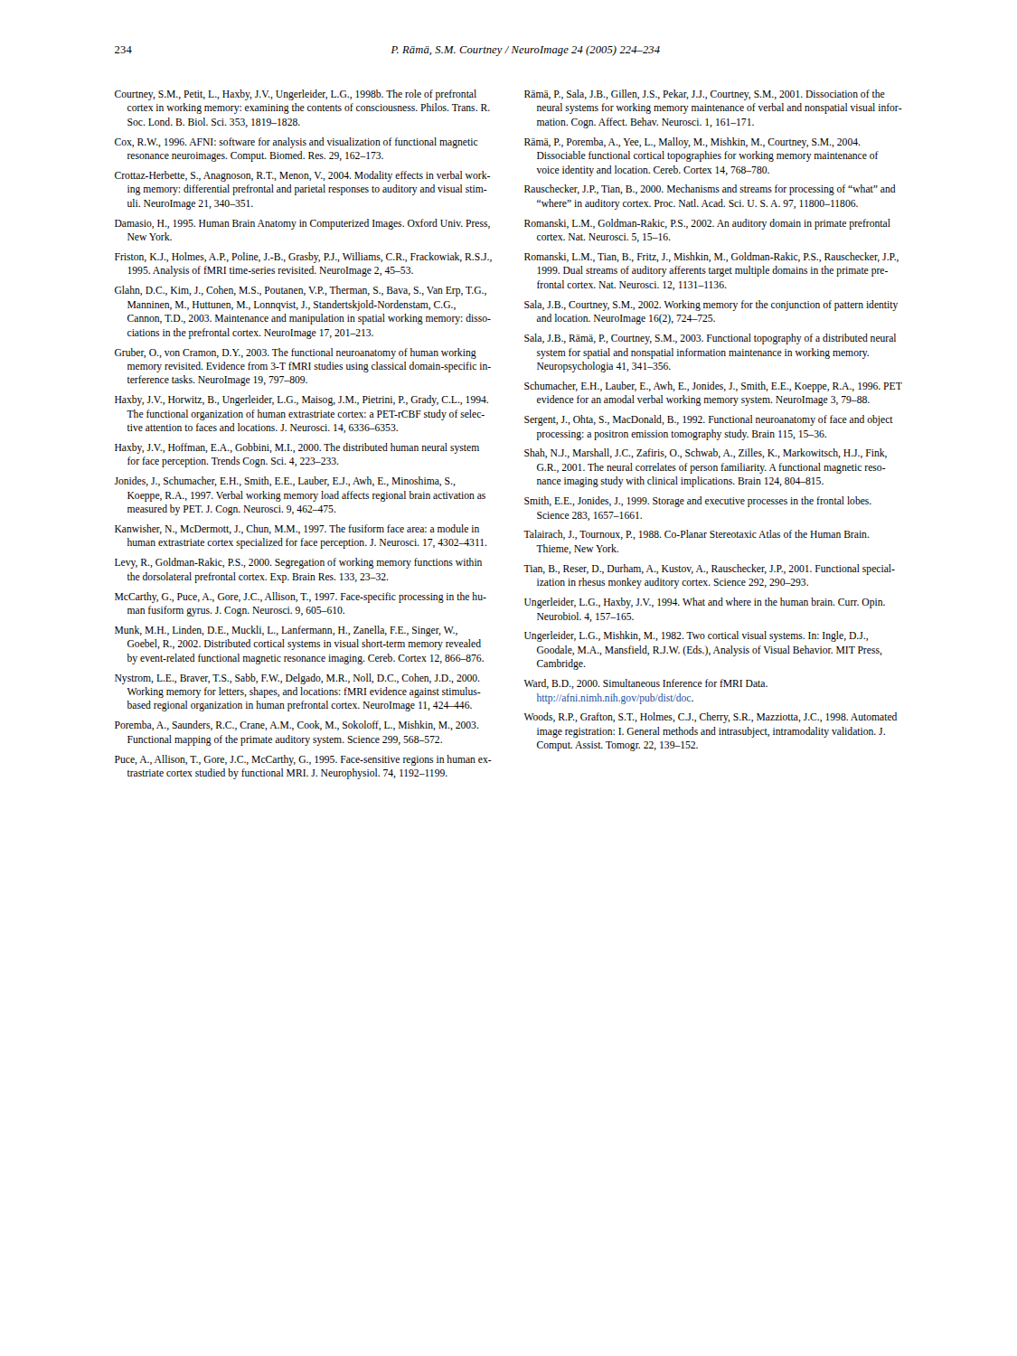234 P. Rämä, S.M. Courtney / NeuroImage 24 (2005) 224–234
Courtney, S.M., Petit, L., Haxby, J.V., Ungerleider, L.G., 1998b. The role of prefrontal cortex in working memory: examining the contents of consciousness. Philos. Trans. R. Soc. Lond. B. Biol. Sci. 353, 1819–1828.
Cox, R.W., 1996. AFNI: software for analysis and visualization of functional magnetic resonance neuroimages. Comput. Biomed. Res. 29, 162–173.
Crottaz-Herbette, S., Anagnoson, R.T., Menon, V., 2004. Modality effects in verbal working memory: differential prefrontal and parietal responses to auditory and visual stimuli. NeuroImage 21, 340–351.
Damasio, H., 1995. Human Brain Anatomy in Computerized Images. Oxford Univ. Press, New York.
Friston, K.J., Holmes, A.P., Poline, J.-B., Grasby, P.J., Williams, C.R., Frackowiak, R.S.J., 1995. Analysis of fMRI time-series revisited. NeuroImage 2, 45–53.
Glahn, D.C., Kim, J., Cohen, M.S., Poutanen, V.P., Therman, S., Bava, S., Van Erp, T.G., Manninen, M., Huttunen, M., Lonnqvist, J., Standertskjold-Nordenstam, C.G., Cannon, T.D., 2003. Maintenance and manipulation in spatial working memory: dissociations in the prefrontal cortex. NeuroImage 17, 201–213.
Gruber, O., von Cramon, D.Y., 2003. The functional neuroanatomy of human working memory revisited. Evidence from 3-T fMRI studies using classical domain-specific interference tasks. NeuroImage 19, 797–809.
Haxby, J.V., Horwitz, B., Ungerleider, L.G., Maisog, J.M., Pietrini, P., Grady, C.L., 1994. The functional organization of human extrastriate cortex: a PET-rCBF study of selective attention to faces and locations. J. Neurosci. 14, 6336–6353.
Haxby, J.V., Hoffman, E.A., Gobbini, M.I., 2000. The distributed human neural system for face perception. Trends Cogn. Sci. 4, 223–233.
Jonides, J., Schumacher, E.H., Smith, E.E., Lauber, E.J., Awh, E., Minoshima, S., Koeppe, R.A., 1997. Verbal working memory load affects regional brain activation as measured by PET. J. Cogn. Neurosci. 9, 462–475.
Kanwisher, N., McDermott, J., Chun, M.M., 1997. The fusiform face area: a module in human extrastriate cortex specialized for face perception. J. Neurosci. 17, 4302–4311.
Levy, R., Goldman-Rakic, P.S., 2000. Segregation of working memory functions within the dorsolateral prefrontal cortex. Exp. Brain Res. 133, 23–32.
McCarthy, G., Puce, A., Gore, J.C., Allison, T., 1997. Face-specific processing in the human fusiform gyrus. J. Cogn. Neurosci. 9, 605–610.
Munk, M.H., Linden, D.E., Muckli, L., Lanfermann, H., Zanella, F.E., Singer, W., Goebel, R., 2002. Distributed cortical systems in visual short-term memory revealed by event-related functional magnetic resonance imaging. Cereb. Cortex 12, 866–876.
Nystrom, L.E., Braver, T.S., Sabb, F.W., Delgado, M.R., Noll, D.C., Cohen, J.D., 2000. Working memory for letters, shapes, and locations: fMRI evidence against stimulus-based regional organization in human prefrontal cortex. NeuroImage 11, 424–446.
Poremba, A., Saunders, R.C., Crane, A.M., Cook, M., Sokoloff, L., Mishkin, M., 2003. Functional mapping of the primate auditory system. Science 299, 568–572.
Puce, A., Allison, T., Gore, J.C., McCarthy, G., 1995. Face-sensitive regions in human extrastriate cortex studied by functional MRI. J. Neurophysiol. 74, 1192–1199.
Rämä, P., Sala, J.B., Gillen, J.S., Pekar, J.J., Courtney, S.M., 2001. Dissociation of the neural systems for working memory maintenance of verbal and nonspatial visual information. Cogn. Affect. Behav. Neurosci. 1, 161–171.
Rämä, P., Poremba, A., Yee, L., Malloy, M., Mishkin, M., Courtney, S.M., 2004. Dissociable functional cortical topographies for working memory maintenance of voice identity and location. Cereb. Cortex 14, 768–780.
Rauschecker, J.P., Tian, B., 2000. Mechanisms and streams for processing of “what” and “where” in auditory cortex. Proc. Natl. Acad. Sci. U. S. A. 97, 11800–11806.
Romanski, L.M., Goldman-Rakic, P.S., 2002. An auditory domain in primate prefrontal cortex. Nat. Neurosci. 5, 15–16.
Romanski, L.M., Tian, B., Fritz, J., Mishkin, M., Goldman-Rakic, P.S., Rauschecker, J.P., 1999. Dual streams of auditory afferents target multiple domains in the primate prefrontal cortex. Nat. Neurosci. 12, 1131–1136.
Sala, J.B., Courtney, S.M., 2002. Working memory for the conjunction of pattern identity and location. NeuroImage 16(2), 724–725.
Sala, J.B., Rämä, P., Courtney, S.M., 2003. Functional topography of a distributed neural system for spatial and nonspatial information maintenance in working memory. Neuropsychologia 41, 341–356.
Schumacher, E.H., Lauber, E., Awh, E., Jonides, J., Smith, E.E., Koeppe, R.A., 1996. PET evidence for an amodal verbal working memory system. NeuroImage 3, 79–88.
Sergent, J., Ohta, S., MacDonald, B., 1992. Functional neuroanatomy of face and object processing: a positron emission tomography study. Brain 115, 15–36.
Shah, N.J., Marshall, J.C., Zafiris, O., Schwab, A., Zilles, K., Markowitsch, H.J., Fink, G.R., 2001. The neural correlates of person familiarity. A functional magnetic resonance imaging study with clinical implications. Brain 124, 804–815.
Smith, E.E., Jonides, J., 1999. Storage and executive processes in the frontal lobes. Science 283, 1657–1661.
Talairach, J., Tournoux, P., 1988. Co-Planar Stereotaxic Atlas of the Human Brain. Thieme, New York.
Tian, B., Reser, D., Durham, A., Kustov, A., Rauschecker, J.P., 2001. Functional specialization in rhesus monkey auditory cortex. Science 292, 290–293.
Ungerleider, L.G., Haxby, J.V., 1994. What and where in the human brain. Curr. Opin. Neurobiol. 4, 157–165.
Ungerleider, L.G., Mishkin, M., 1982. Two cortical visual systems. In: Ingle, D.J., Goodale, M.A., Mansfield, R.J.W. (Eds.), Analysis of Visual Behavior. MIT Press, Cambridge.
Ward, B.D., 2000. Simultaneous Inference for fMRI Data. http://afni.nimh.nih.gov/pub/dist/doc.
Woods, R.P., Grafton, S.T., Holmes, C.J., Cherry, S.R., Mazziotta, J.C., 1998. Automated image registration: I. General methods and intrasubject, intramodality validation. J. Comput. Assist. Tomogr. 22, 139–152.